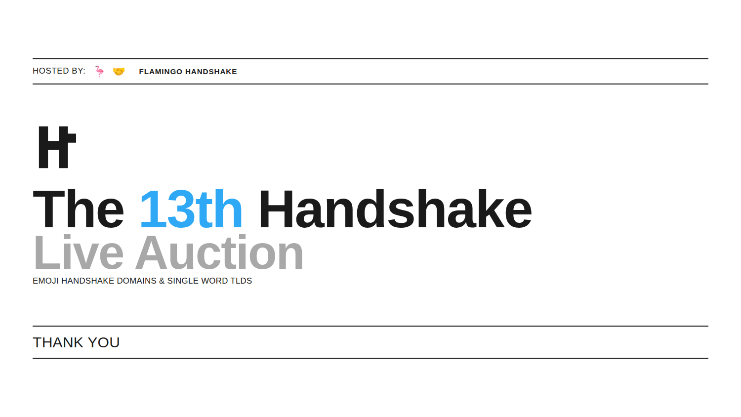Hosted by: 🦩 🤝 Flamingo Handshake
The 13th Handshake
Live Auction
Emoji Handshake Domains & Single Word TLDs
Thank You